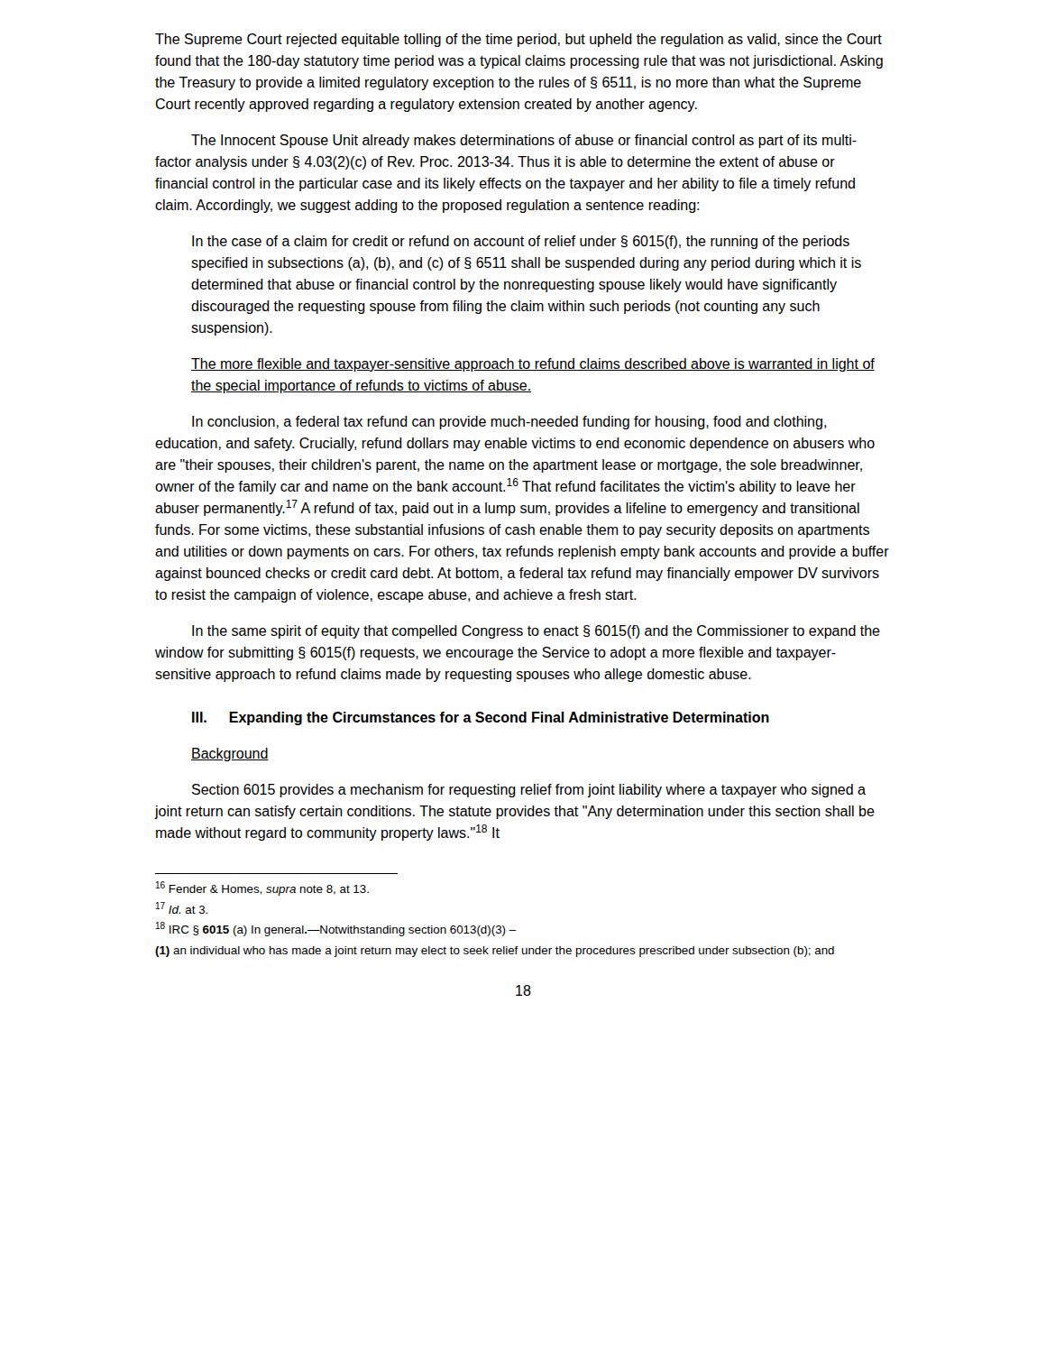The Supreme Court rejected equitable tolling of the time period, but upheld the regulation as valid, since the Court found that the 180-day statutory time period was a typical claims processing rule that was not jurisdictional. Asking the Treasury to provide a limited regulatory exception to the rules of § 6511, is no more than what the Supreme Court recently approved regarding a regulatory extension created by another agency.
The Innocent Spouse Unit already makes determinations of abuse or financial control as part of its multi-factor analysis under § 4.03(2)(c) of Rev. Proc. 2013-34. Thus it is able to determine the extent of abuse or financial control in the particular case and its likely effects on the taxpayer and her ability to file a timely refund claim. Accordingly, we suggest adding to the proposed regulation a sentence reading:
In the case of a claim for credit or refund on account of relief under § 6015(f), the running of the periods specified in subsections (a), (b), and (c) of § 6511 shall be suspended during any period during which it is determined that abuse or financial control by the nonrequesting spouse likely would have significantly discouraged the requesting spouse from filing the claim within such periods (not counting any such suspension).
The more flexible and taxpayer-sensitive approach to refund claims described above is warranted in light of the special importance of refunds to victims of abuse.
In conclusion, a federal tax refund can provide much-needed funding for housing, food and clothing, education, and safety. Crucially, refund dollars may enable victims to end economic dependence on abusers who are "their spouses, their children's parent, the name on the apartment lease or mortgage, the sole breadwinner, owner of the family car and name on the bank account.16 That refund facilitates the victim's ability to leave her abuser permanently.17 A refund of tax, paid out in a lump sum, provides a lifeline to emergency and transitional funds. For some victims, these substantial infusions of cash enable them to pay security deposits on apartments and utilities or down payments on cars. For others, tax refunds replenish empty bank accounts and provide a buffer against bounced checks or credit card debt. At bottom, a federal tax refund may financially empower DV survivors to resist the campaign of violence, escape abuse, and achieve a fresh start.
In the same spirit of equity that compelled Congress to enact § 6015(f) and the Commissioner to expand the window for submitting § 6015(f) requests, we encourage the Service to adopt a more flexible and taxpayer-sensitive approach to refund claims made by requesting spouses who allege domestic abuse.
III. Expanding the Circumstances for a Second Final Administrative Determination
Background
Section 6015 provides a mechanism for requesting relief from joint liability where a taxpayer who signed a joint return can satisfy certain conditions. The statute provides that "Any determination under this section shall be made without regard to community property laws."18 It
16 Fender & Homes, supra note 8, at 13.
17 Id. at 3.
18 IRC § 6015 (a) In general.—Notwithstanding section 6013(d)(3) –
(1) an individual who has made a joint return may elect to seek relief under the procedures prescribed under subsection (b); and
18